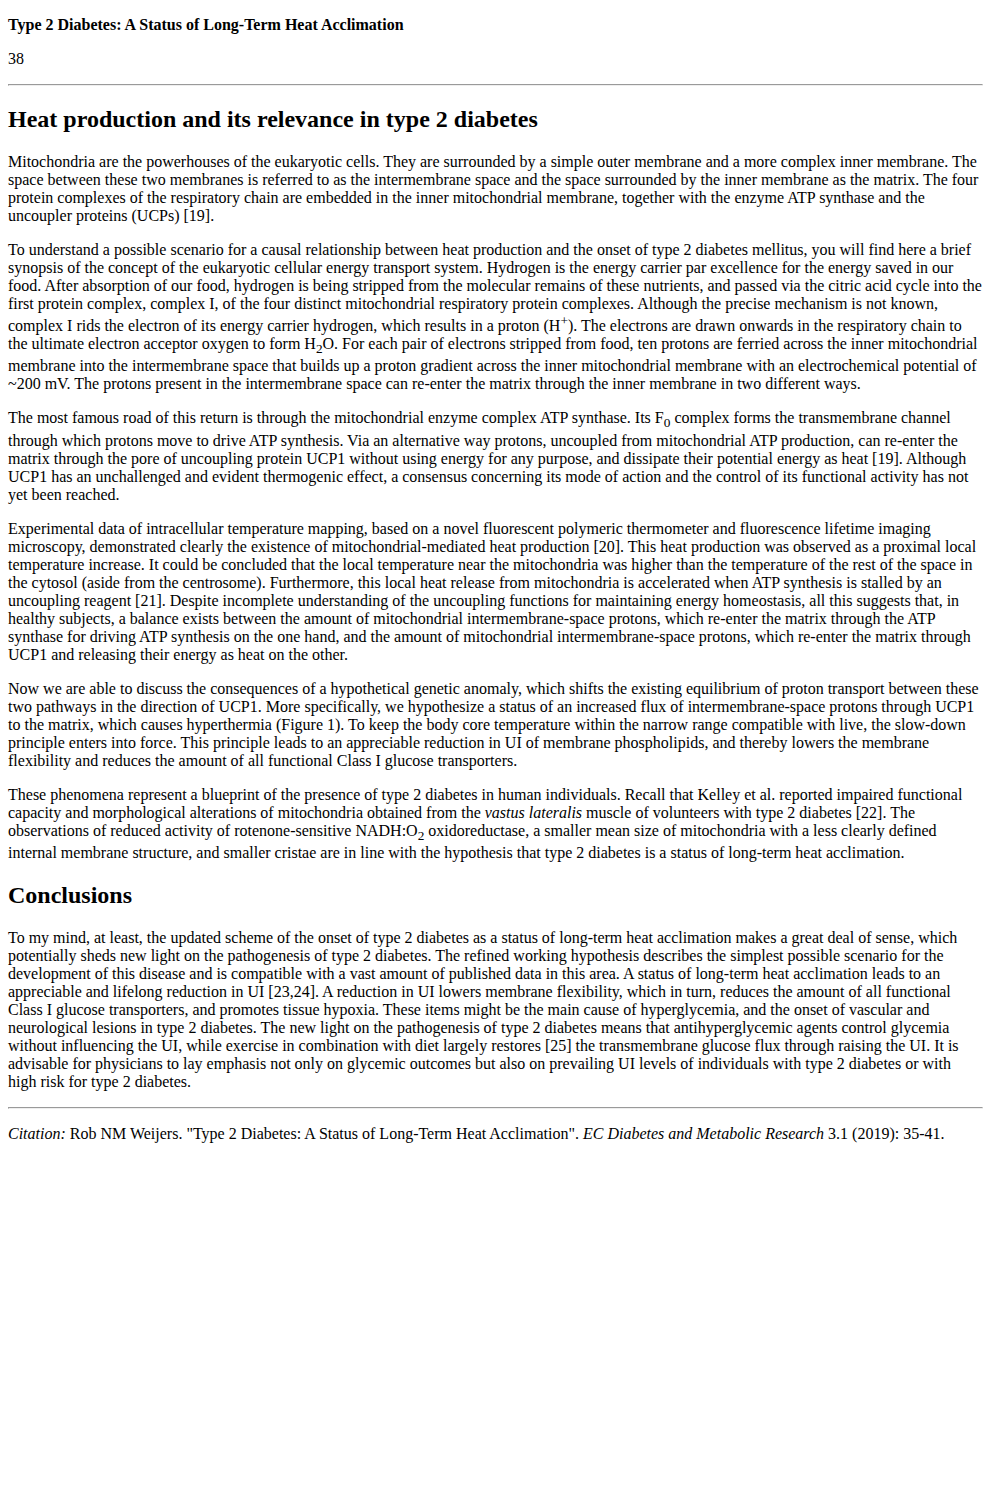Type 2 Diabetes: A Status of Long-Term Heat Acclimation
38
Heat production and its relevance in type 2 diabetes
Mitochondria are the powerhouses of the eukaryotic cells. They are surrounded by a simple outer membrane and a more complex inner membrane. The space between these two membranes is referred to as the intermembrane space and the space surrounded by the inner membrane as the matrix. The four protein complexes of the respiratory chain are embedded in the inner mitochondrial membrane, together with the enzyme ATP synthase and the uncoupler proteins (UCPs) [19].
To understand a possible scenario for a causal relationship between heat production and the onset of type 2 diabetes mellitus, you will find here a brief synopsis of the concept of the eukaryotic cellular energy transport system. Hydrogen is the energy carrier par excellence for the energy saved in our food. After absorption of our food, hydrogen is being stripped from the molecular remains of these nutrients, and passed via the citric acid cycle into the first protein complex, complex I, of the four distinct mitochondrial respiratory protein complexes. Although the precise mechanism is not known, complex I rids the electron of its energy carrier hydrogen, which results in a proton (H+). The electrons are drawn onwards in the respiratory chain to the ultimate electron acceptor oxygen to form H2O. For each pair of electrons stripped from food, ten protons are ferried across the inner mitochondrial membrane into the intermembrane space that builds up a proton gradient across the inner mitochondrial membrane with an electrochemical potential of ~200 mV. The protons present in the intermembrane space can re-enter the matrix through the inner membrane in two different ways.
The most famous road of this return is through the mitochondrial enzyme complex ATP synthase. Its F0 complex forms the transmembrane channel through which protons move to drive ATP synthesis. Via an alternative way protons, uncoupled from mitochondrial ATP production, can re-enter the matrix through the pore of uncoupling protein UCP1 without using energy for any purpose, and dissipate their potential energy as heat [19]. Although UCP1 has an unchallenged and evident thermogenic effect, a consensus concerning its mode of action and the control of its functional activity has not yet been reached.
Experimental data of intracellular temperature mapping, based on a novel fluorescent polymeric thermometer and fluorescence lifetime imaging microscopy, demonstrated clearly the existence of mitochondrial-mediated heat production [20]. This heat production was observed as a proximal local temperature increase. It could be concluded that the local temperature near the mitochondria was higher than the temperature of the rest of the space in the cytosol (aside from the centrosome). Furthermore, this local heat release from mitochondria is accelerated when ATP synthesis is stalled by an uncoupling reagent [21]. Despite incomplete understanding of the uncoupling functions for maintaining energy homeostasis, all this suggests that, in healthy subjects, a balance exists between the amount of mitochondrial intermembrane-space protons, which re-enter the matrix through the ATP synthase for driving ATP synthesis on the one hand, and the amount of mitochondrial intermembrane-space protons, which re-enter the matrix through UCP1 and releasing their energy as heat on the other.
Now we are able to discuss the consequences of a hypothetical genetic anomaly, which shifts the existing equilibrium of proton transport between these two pathways in the direction of UCP1. More specifically, we hypothesize a status of an increased flux of intermembrane-space protons through UCP1 to the matrix, which causes hyperthermia (Figure 1). To keep the body core temperature within the narrow range compatible with live, the slow-down principle enters into force. This principle leads to an appreciable reduction in UI of membrane phospholipids, and thereby lowers the membrane flexibility and reduces the amount of all functional Class I glucose transporters.
These phenomena represent a blueprint of the presence of type 2 diabetes in human individuals. Recall that Kelley et al. reported impaired functional capacity and morphological alterations of mitochondria obtained from the vastus lateralis muscle of volunteers with type 2 diabetes [22]. The observations of reduced activity of rotenone-sensitive NADH:O2 oxidoreductase, a smaller mean size of mitochondria with a less clearly defined internal membrane structure, and smaller cristae are in line with the hypothesis that type 2 diabetes is a status of long-term heat acclimation.
Conclusions
To my mind, at least, the updated scheme of the onset of type 2 diabetes as a status of long-term heat acclimation makes a great deal of sense, which potentially sheds new light on the pathogenesis of type 2 diabetes. The refined working hypothesis describes the simplest possible scenario for the development of this disease and is compatible with a vast amount of published data in this area. A status of long-term heat acclimation leads to an appreciable and lifelong reduction in UI [23,24]. A reduction in UI lowers membrane flexibility, which in turn, reduces the amount of all functional Class I glucose transporters, and promotes tissue hypoxia. These items might be the main cause of hyperglycemia, and the onset of vascular and neurological lesions in type 2 diabetes. The new light on the pathogenesis of type 2 diabetes means that antihyperglycemic agents control glycemia without influencing the UI, while exercise in combination with diet largely restores [25] the transmembrane glucose flux through raising the UI. It is advisable for physicians to lay emphasis not only on glycemic outcomes but also on prevailing UI levels of individuals with type 2 diabetes or with high risk for type 2 diabetes.
Citation: Rob NM Weijers. "Type 2 Diabetes: A Status of Long-Term Heat Acclimation". EC Diabetes and Metabolic Research 3.1 (2019): 35-41.